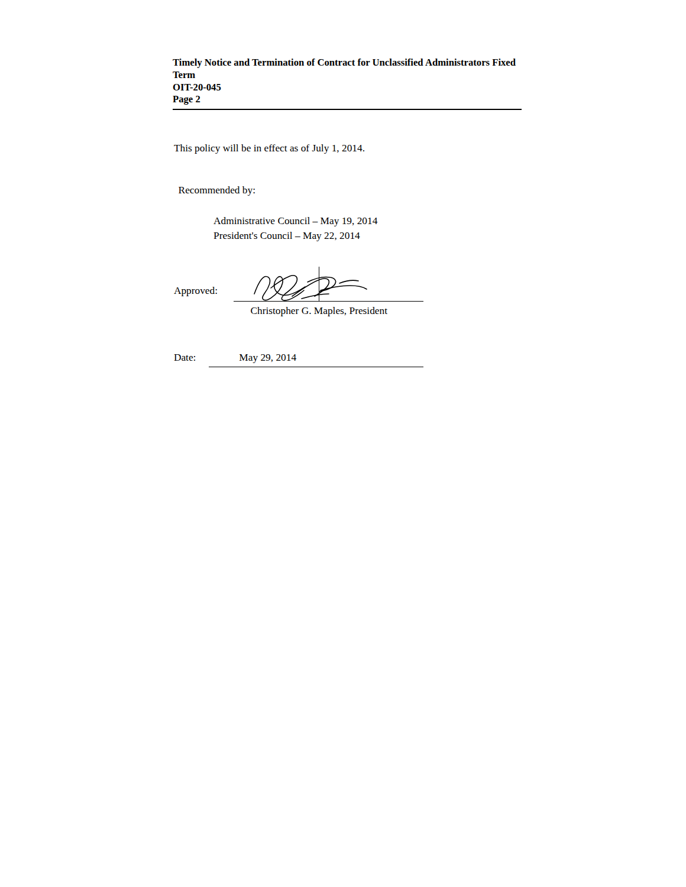Timely Notice and Termination of Contract for Unclassified Administrators Fixed Term OIT-20-045 Page 2
This policy will be in effect as of July 1, 2014.
Recommended by:
Administrative Council – May 19, 2014
President's Council – May 22, 2014
Approved: Christopher G. Maples, President
Date: May 29, 2014